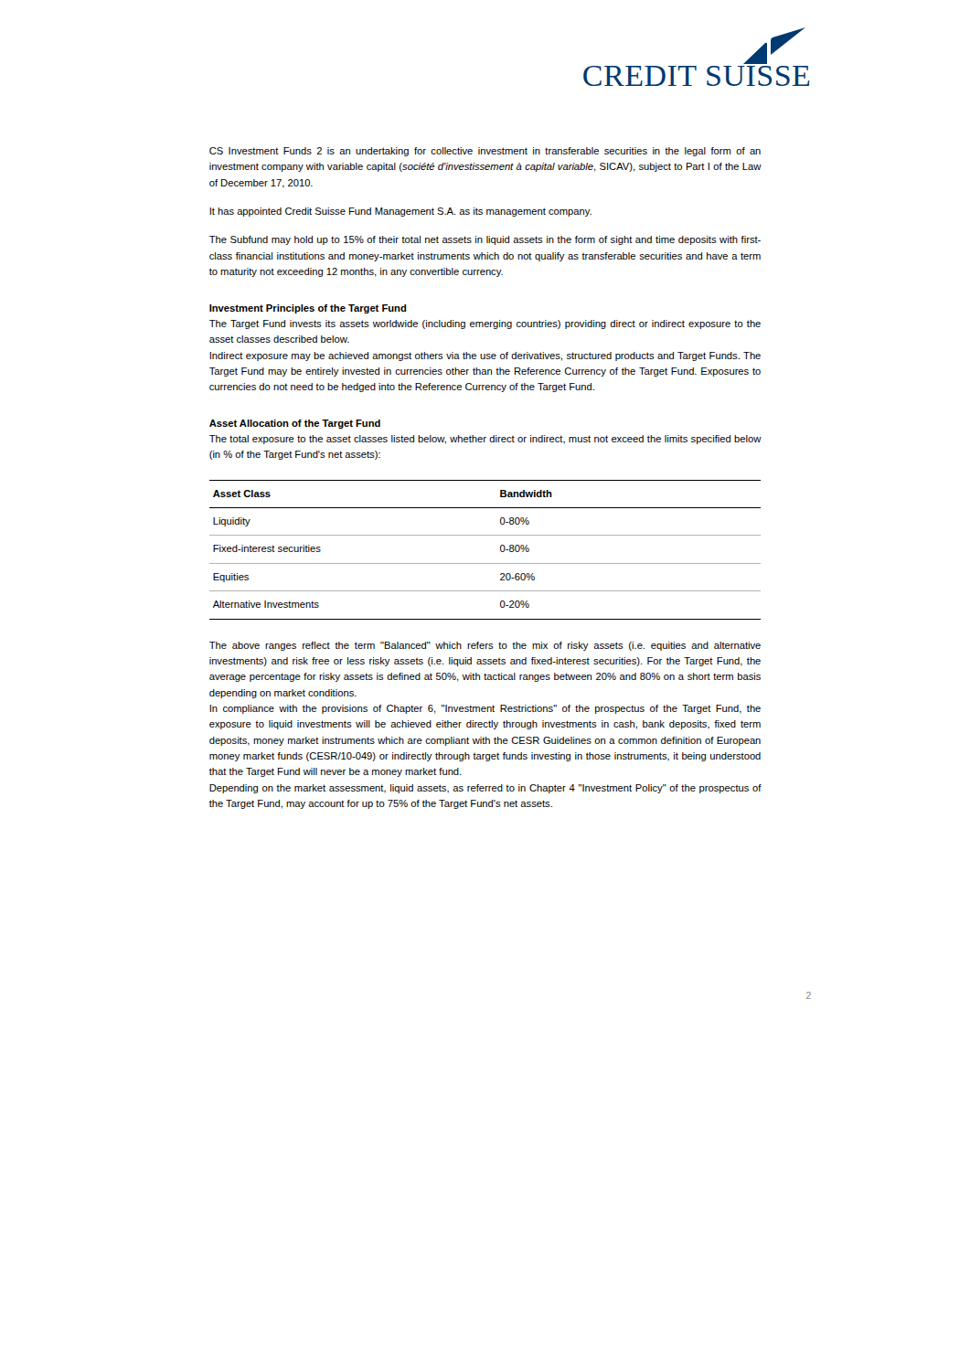CREDIT SUISSE
CS Investment Funds 2 is an undertaking for collective investment in transferable securities in the legal form of an investment company with variable capital (société d'investissement à capital variable, SICAV), subject to Part I of the Law of December 17, 2010.
It has appointed Credit Suisse Fund Management S.A. as its management company.
The Subfund may hold up to 15% of their total net assets in liquid assets in the form of sight and time deposits with first-class financial institutions and money-market instruments which do not qualify as transferable securities and have a term to maturity not exceeding 12 months, in any convertible currency.
Investment Principles of the Target Fund
The Target Fund invests its assets worldwide (including emerging countries) providing direct or indirect exposure to the asset classes described below.
Indirect exposure may be achieved amongst others via the use of derivatives, structured products and Target Funds. The Target Fund may be entirely invested in currencies other than the Reference Currency of the Target Fund. Exposures to currencies do not need to be hedged into the Reference Currency of the Target Fund.
Asset Allocation of the Target Fund
The total exposure to the asset classes listed below, whether direct or indirect, must not exceed the limits specified below (in % of the Target Fund's net assets):
| Asset Class | Bandwidth |
| --- | --- |
| Liquidity | 0-80% |
| Fixed-interest securities | 0-80% |
| Equities | 20-60% |
| Alternative Investments | 0-20% |
The above ranges reflect the term "Balanced" which refers to the mix of risky assets (i.e. equities and alternative investments) and risk free or less risky assets (i.e. liquid assets and fixed-interest securities). For the Target Fund, the average percentage for risky assets is defined at 50%, with tactical ranges between 20% and 80% on a short term basis depending on market conditions.
In compliance with the provisions of Chapter 6, "Investment Restrictions" of the prospectus of the Target Fund, the exposure to liquid investments will be achieved either directly through investments in cash, bank deposits, fixed term deposits, money market instruments which are compliant with the CESR Guidelines on a common definition of European money market funds (CESR/10-049) or indirectly through target funds investing in those instruments, it being understood that the Target Fund will never be a money market fund.
Depending on the market assessment, liquid assets, as referred to in Chapter 4 "Investment Policy" of the prospectus of the Target Fund, may account for up to 75% of the Target Fund's net assets.
2